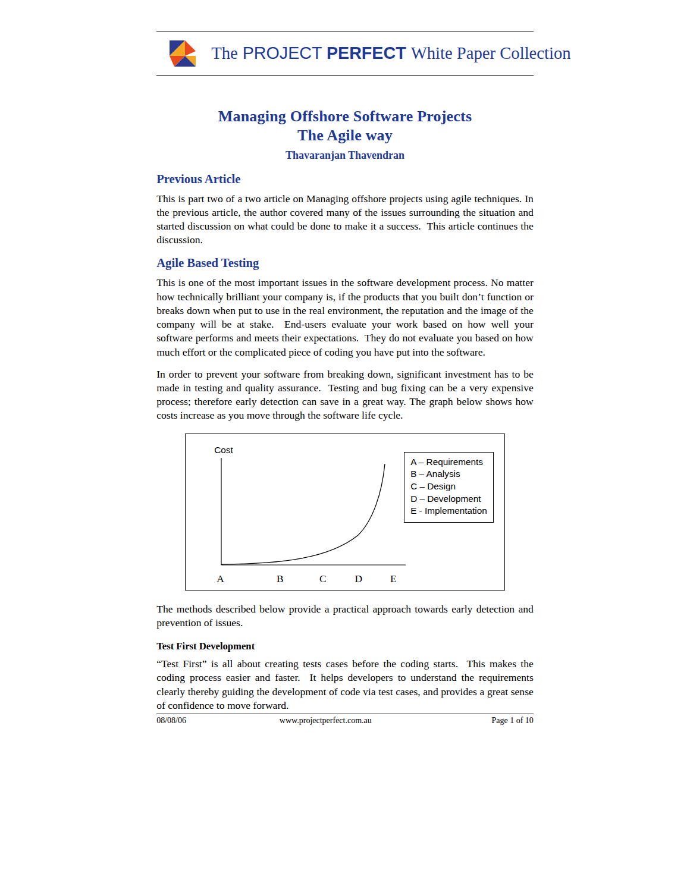The PROJECT PERFECT White Paper Collection
Managing Offshore Software Projects
The Agile way
Thavaranjan Thavendran
Previous Article
This is part two of a two article on Managing offshore projects using agile techniques. In the previous article, the author covered many of the issues surrounding the situation and started discussion on what could be done to make it a success. This article continues the discussion.
Agile Based Testing
This is one of the most important issues in the software development process. No matter how technically brilliant your company is, if the products that you built don’t function or breaks down when put to use in the real environment, the reputation and the image of the company will be at stake. End-users evaluate your work based on how well your software performs and meets their expectations. They do not evaluate you based on how much effort or the complicated piece of coding you have put into the software.
In order to prevent your software from breaking down, significant investment has to be made in testing and quality assurance. Testing and bug fixing can be a very expensive process; therefore early detection can save in a great way. The graph below shows how costs increase as you move through the software life cycle.
Cost
A – Requirements
B – Analysis
C – Design
D – Development
E - Implementation
A B C D E
The methods described below provide a practical approach towards early detection and prevention of issues.
Test First Development
“Test First” is all about creating tests cases before the coding starts. This makes the coding process easier and faster. It helps developers to understand the requirements clearly thereby guiding the development of code via test cases, and provides a great sense of confidence to move forward.
08/08/06
www.projectperfect.com.au
Page 1 of 10